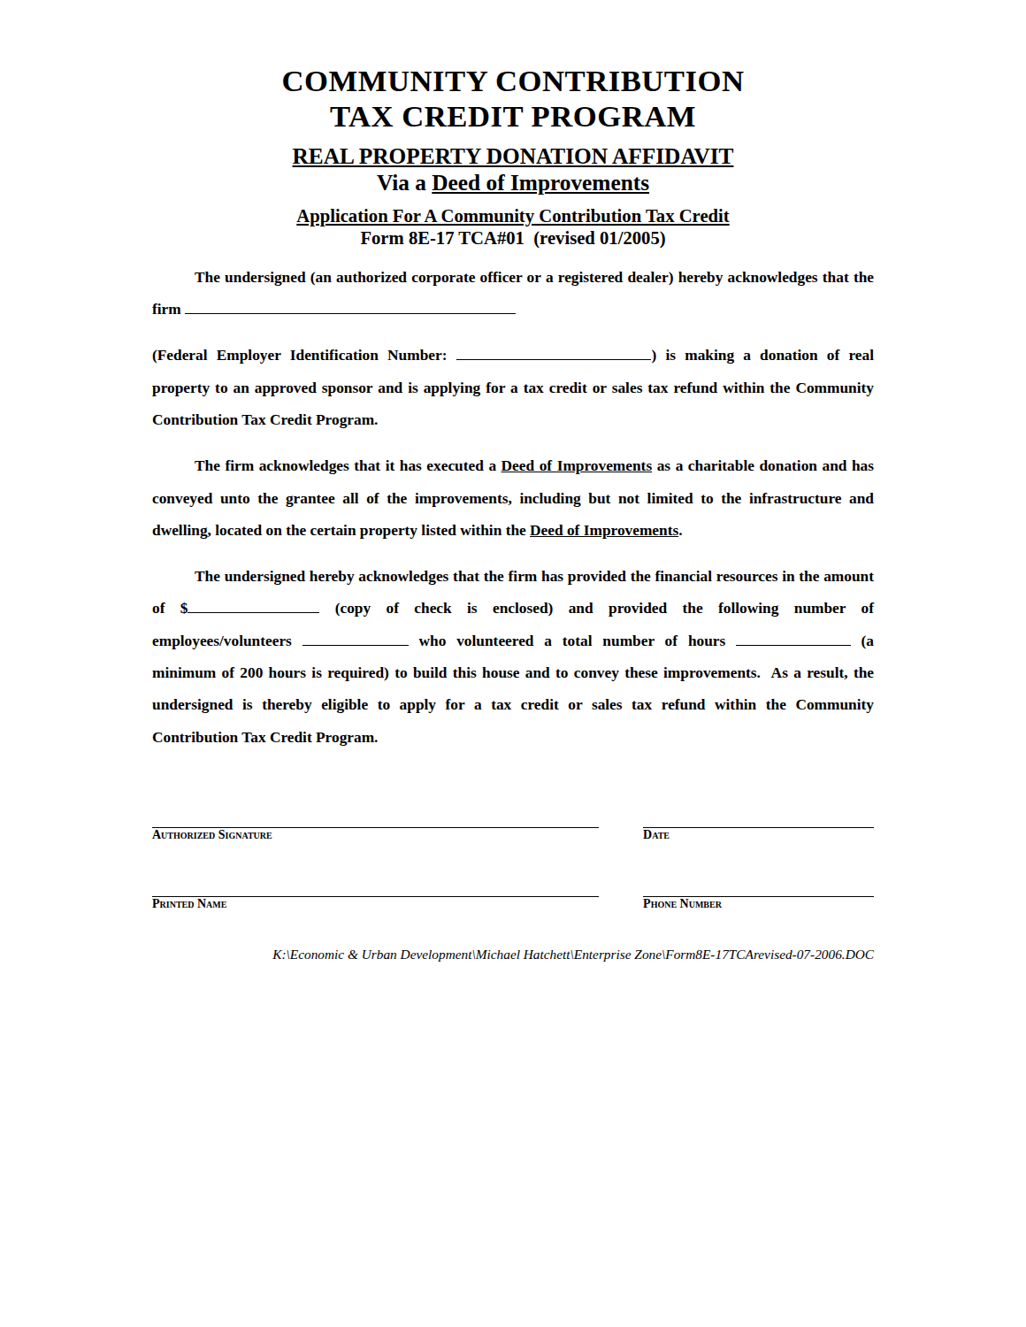COMMUNITY CONTRIBUTION
TAX CREDIT PROGRAM
REAL PROPERTY DONATION AFFIDAVIT
Via a Deed of Improvements
Application For A Community Contribution Tax Credit
Form 8E-17 TCA#01 (revised 01/2005)
The undersigned (an authorized corporate officer or a registered dealer) hereby acknowledges that the firm
(Federal Employer Identification Number: ) is making a donation of real property to an approved sponsor and is applying for a tax credit or sales tax refund within the Community Contribution Tax Credit Program.
The firm acknowledges that it has executed a Deed of Improvements as a charitable donation and has conveyed unto the grantee all of the improvements, including but not limited to the infrastructure and dwelling, located on the certain property listed within the Deed of Improvements.
The undersigned hereby acknowledges that the firm has provided the financial resources in the amount of $ (copy of check is enclosed) and provided the following number of employees/volunteers who volunteered a total number of hours (a minimum of 200 hours is required) to build this house and to convey these improvements. As a result, the undersigned is thereby eligible to apply for a tax credit or sales tax refund within the Community Contribution Tax Credit Program.
| Authorized Signature | | Date |
| Printed Name | | Phone Number |
K:\Economic & Urban Development\Michael Hatchett\Enterprise Zone\Form8E-17TCArevised-07-2006.DOC